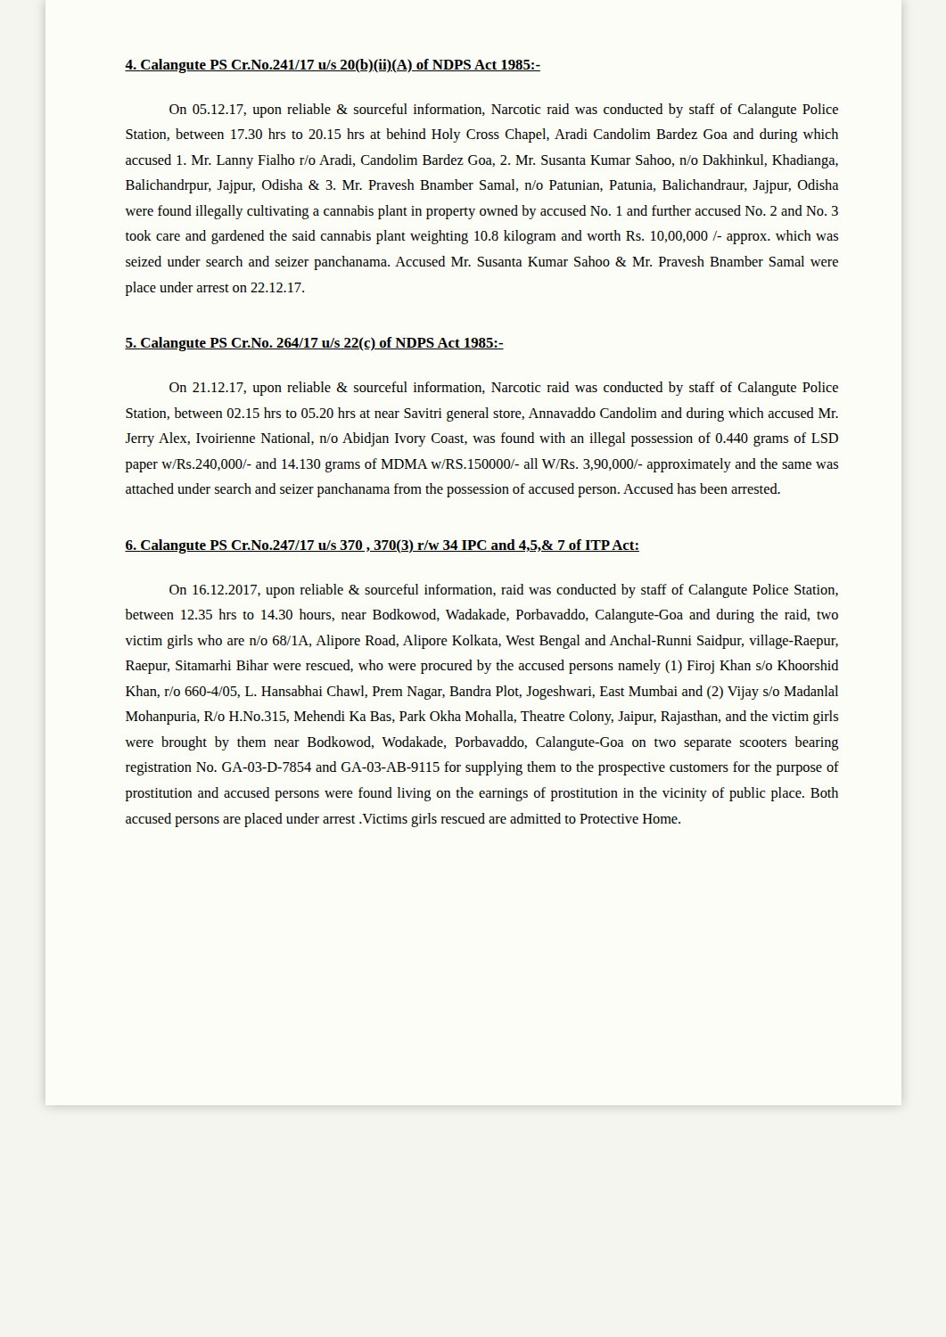4. Calangute PS Cr.No.241/17 u/s 20(b)(ii)(A) of NDPS Act 1985:-
On 05.12.17, upon reliable & sourceful information, Narcotic raid was conducted by staff of Calangute Police Station, between 17.30 hrs to 20.15 hrs at behind Holy Cross Chapel, Aradi Candolim Bardez Goa and during which accused 1. Mr. Lanny Fialho r/o Aradi, Candolim Bardez Goa, 2. Mr. Susanta Kumar Sahoo, n/o Dakhinkul, Khadianga, Balichandrpur, Jajpur, Odisha & 3. Mr. Pravesh Bnamber Samal, n/o Patunian, Patunia, Balichandraur, Jajpur, Odisha were found illegally cultivating a cannabis plant in property owned by accused No. 1 and further accused No. 2 and No. 3 took care and gardened the said cannabis plant weighting 10.8 kilogram and worth Rs. 10,00,000 /- approx. which was seized under search and seizer panchanama. Accused Mr. Susanta Kumar Sahoo & Mr. Pravesh Bnamber Samal were place under arrest on 22.12.17.
5. Calangute PS Cr.No. 264/17 u/s 22(c) of NDPS Act 1985:-
On 21.12.17, upon reliable & sourceful information, Narcotic raid was conducted by staff of Calangute Police Station, between 02.15 hrs to 05.20 hrs at near Savitri general store, Annavaddo Candolim and during which accused Mr. Jerry Alex, Ivoirienne National, n/o Abidjan Ivory Coast, was found with an illegal possession of 0.440 grams of LSD paper w/Rs.240,000/- and 14.130 grams of MDMA w/RS.150000/- all W/Rs. 3,90,000/- approximately and the same was attached under search and seizer panchanama from the possession of accused person. Accused has been arrested.
6. Calangute PS Cr.No.247/17 u/s 370 , 370(3) r/w 34 IPC and 4,5,& 7 of ITP Act:
On 16.12.2017, upon reliable & sourceful information, raid was conducted by staff of Calangute Police Station, between 12.35 hrs to 14.30 hours, near Bodkowod, Wadakade, Porbavaddo, Calangute-Goa and during the raid, two victim girls who are n/o 68/1A, Alipore Road, Alipore Kolkata, West Bengal and Anchal-Runni Saidpur, village-Raepur, Raepur, Sitamarhi Bihar were rescued, who were procured by the accused persons namely (1) Firoj Khan s/o Khoorshid Khan, r/o 660-4/05, L. Hansabhai Chawl, Prem Nagar, Bandra Plot, Jogeshwari, East Mumbai and (2) Vijay s/o Madanlal Mohanpuria, R/o H.No.315, Mehendi Ka Bas, Park Okha Mohalla, Theatre Colony, Jaipur, Rajasthan, and the victim girls were brought by them near Bodkowod, Wodakade, Porbavaddo, Calangute-Goa on two separate scooters bearing registration No. GA-03-D-7854 and GA-03-AB-9115 for supplying them to the prospective customers for the purpose of prostitution and accused persons were found living on the earnings of prostitution in the vicinity of public place. Both accused persons are placed under arrest .Victims girls rescued are admitted to Protective Home.